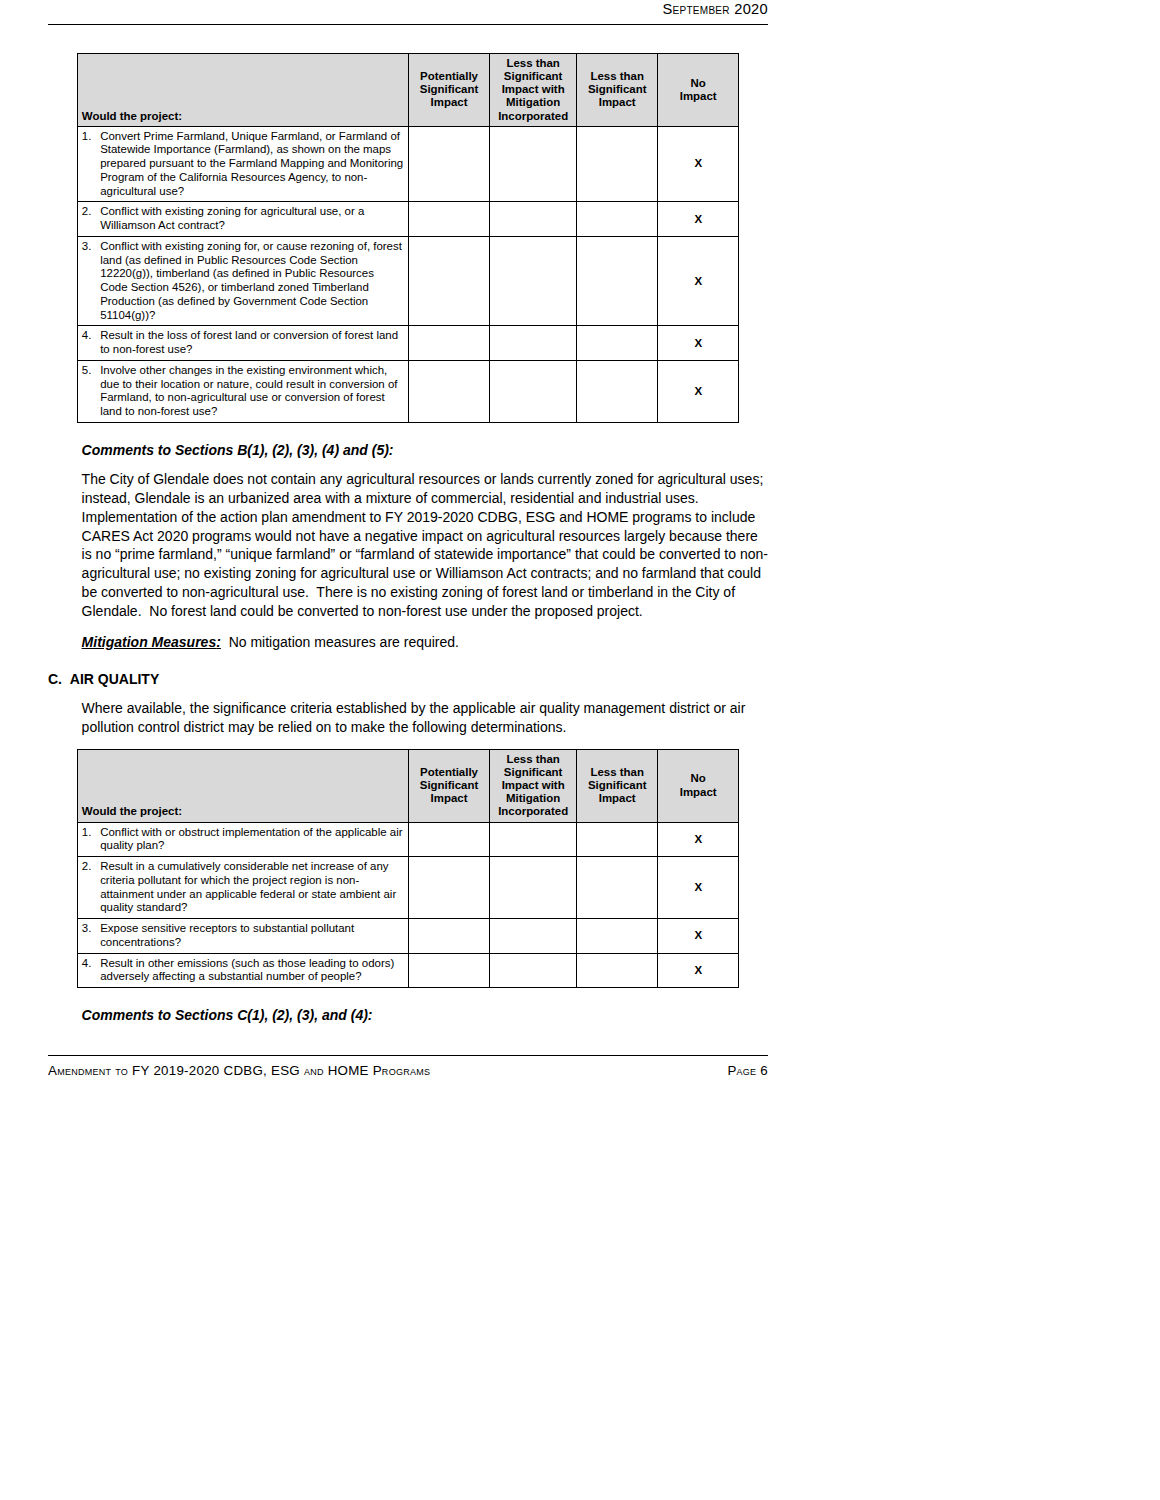September 2020
| Would the project: | Potentially Significant Impact | Less than Significant Impact with Mitigation Incorporated | Less than Significant Impact | No Impact |
| --- | --- | --- | --- | --- |
| / 1. / Convert Prime Farmland, Unique Farmland, or Farmland of Statewide Importance (Farmland), as shown on the maps prepared pursuant to the Farmland Mapping and Monitoring Program of the California Resources Agency, to non-agricultural use? / | | | | X |
| / 2. / Conflict with existing zoning for agricultural use, or a Williamson Act contract? / | | | | X |
| / 3. / Conflict with existing zoning for, or cause rezoning of, forest land (as defined in Public Resources Code Section 12220(g)), timberland (as defined in Public Resources Code Section 4526), or timberland zoned Timberland Production (as defined by Government Code Section 51104(g))? / | | | | X |
| / 4. / Result in the loss of forest land or conversion of forest land to non-forest use? / | | | | X |
| / 5. / Involve other changes in the existing environment which, due to their location or nature, could result in conversion of Farmland, to non-agricultural use or conversion of forest land to non-forest use? / | | | | X |
Comments to Sections B(1), (2), (3), (4) and (5):
The City of Glendale does not contain any agricultural resources or lands currently zoned for agricultural uses; instead, Glendale is an urbanized area with a mixture of commercial, residential and industrial uses. Implementation of the action plan amendment to FY 2019-2020 CDBG, ESG and HOME programs to include CARES Act 2020 programs would not have a negative impact on agricultural resources largely because there is no “prime farmland,” “unique farmland” or “farmland of statewide importance” that could be converted to non-agricultural use; no existing zoning for agricultural use or Williamson Act contracts; and no farmland that could be converted to non-agricultural use. There is no existing zoning of forest land or timberland in the City of Glendale. No forest land could be converted to non-forest use under the proposed project.
Mitigation Measures: No mitigation measures are required.
C. AIR QUALITY
Where available, the significance criteria established by the applicable air quality management district or air pollution control district may be relied on to make the following determinations.
| Would the project: | Potentially Significant Impact | Less than Significant Impact with Mitigation Incorporated | Less than Significant Impact | No Impact |
| --- | --- | --- | --- | --- |
| / 1. / Conflict with or obstruct implementation of the applicable air quality plan? / | | | | X |
| / 2. / Result in a cumulatively considerable net increase of any criteria pollutant for which the project region is non-attainment under an applicable federal or state ambient air quality standard? / | | | | X |
| / 3. / Expose sensitive receptors to substantial pollutant concentrations? / | | | | X |
| / 4. / Result in other emissions (such as those leading to odors) adversely affecting a substantial number of people? / | | | | X |
Comments to Sections C(1), (2), (3), and (4):
Amendment to FY 2019-2020 CDBG, ESG and HOME Programs
Page 6